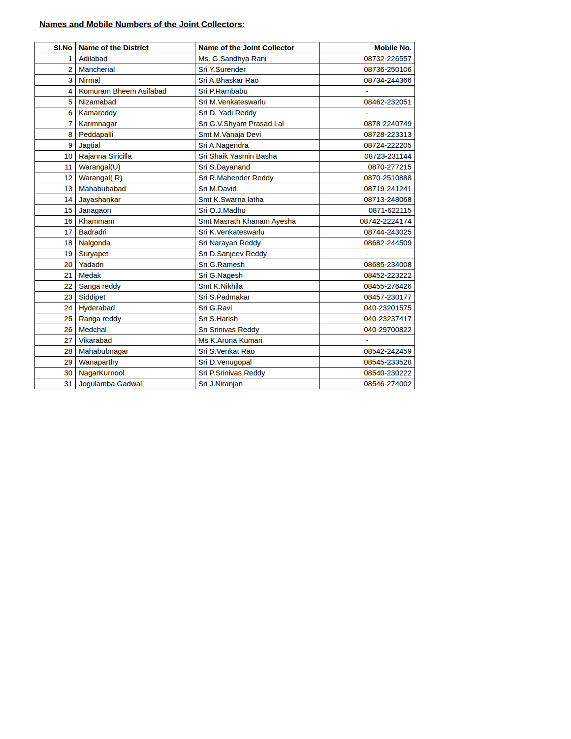Names and Mobile Numbers of the Joint Collectors:
| Sl.No | Name of the District | Name of the Joint Collector | Mobile No. |
| --- | --- | --- | --- |
| 1 | Adilabad | Ms. G.Sandhya Rani | 08732-226557 |
| 2 | Mancherial | Sri Y.Surender | 08736-250106 |
| 3 | Nirmal | Sri A.Bhaskar Rao | 08734-244366 |
| 4 | Komuram Bheem Asifabad | Sri P.Rambabu | - |
| 5 | Nizamabad | Sri M.Venkateswarlu | 08462-232051 |
| 6 | Kamareddy | Sri D. Yadi Reddy | - |
| 7 | Karimnagar | Sri G.V.Shyam Prasad Lal | 0878-2240749 |
| 8 | Peddapalli | Smt M.Vanaja Devi | 08728-223313 |
| 9 | Jagtial | Sri A.Nagendra | 08724-222205 |
| 10 | Rajanna Siricilla | Sri Shaik Yasmin Basha | 08723-231144 |
| 11 | Warangal(U) | Sri S.Dayanand | 0870-277215 |
| 12 | Warangal( R) | Sri R.Mahender Reddy | 0870-2510888 |
| 13 | Mahabubabad | Sri M.David | 08719-241241 |
| 14 | Jayashankar | Smt K.Swarna latha | 08713-248068 |
| 15 | Janagaon | Sri O.J.Madhu | 0871-622115 |
| 16 | Khammam | Smt Masrath Khanam Ayesha | 08742-2224174 |
| 17 | Badradri | Sri K.Venkateswarlu | 08744-243025 |
| 18 | Nalgonda | Sri Narayan Reddy | 08682-244509 |
| 19 | Suryapet | Sri D.Sanjeev Reddy | - |
| 20 | Yadadri | Sri G.Ramesh | 08685-234008 |
| 21 | Medak | Sri G.Nagesh | 08452-223222 |
| 22 | Sanga reddy | Smt K.Nikhila | 08455-276426 |
| 23 | Siddipet | Sri S.Padmakar | 08457-230177 |
| 24 | Hyderabad | Sri G.Ravi | 040-23201575 |
| 25 | Ranga reddy | Sri S.Harish | 040-23237417 |
| 26 | Medchal | Sri Srinivas Reddy | 040-29700822 |
| 27 | Vikarabad | Ms K.Aruna Kumari | - |
| 28 | Mahabubnagar | Sri S.Venkat Rao | 08542-242459 |
| 29 | Wanaparthy | Sri D.Venugopal | 08545-233528 |
| 30 | NagarKurnool | Sri P.Srinivas Reddy | 08540-230222 |
| 31 | Jogulamba Gadwal | Sri J.Niranjan | 08546-274002 |